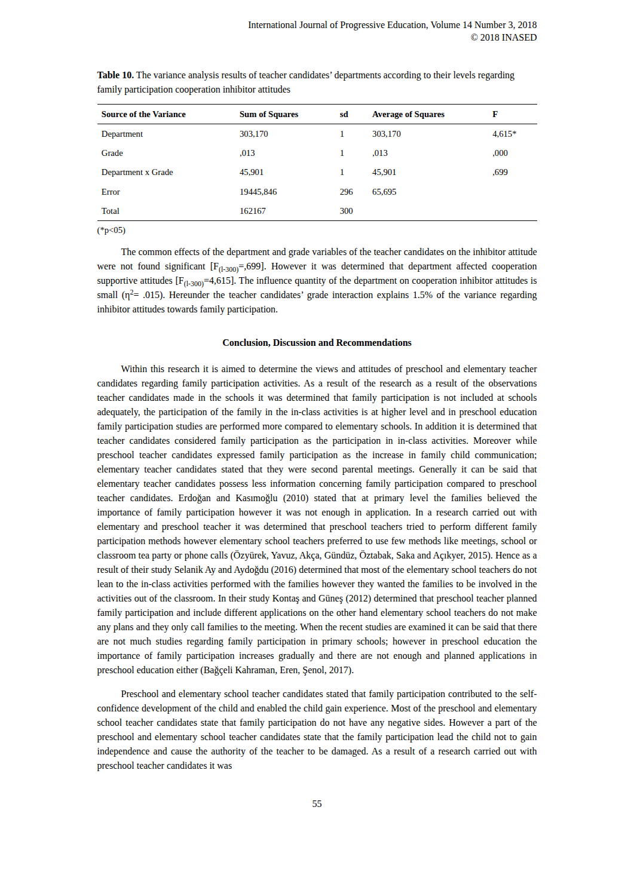International Journal of Progressive Education, Volume 14 Number 3, 2018
© 2018 INASED
Table 10. The variance analysis results of teacher candidates’ departments according to their levels regarding family participation cooperation inhibitor attitudes
| Source of the Variance | Sum of Squares | sd | Average of Squares | F |
| --- | --- | --- | --- | --- |
| Department | 303,170 | 1 | 303,170 | 4,615* |
| Grade | ,013 | 1 | ,013 | ,000 |
| Department x Grade | 45,901 | 1 | 45,901 | ,699 |
| Error | 19445,846 | 296 | 65,695 | |
| Total | 162167 | 300 | | |
(*p<05)
The common effects of the department and grade variables of the teacher candidates on the inhibitor attitude were not found significant [F(l-300)=,699]. However it was determined that department affected cooperation supportive attitudes [F(l-300)=4,615]. The influence quantity of the department on cooperation inhibitor attitudes is small (η2= .015). Hereunder the teacher candidates’ grade interaction explains 1.5% of the variance regarding inhibitor attitudes towards family participation.
Conclusion, Discussion and Recommendations
Within this research it is aimed to determine the views and attitudes of preschool and elementary teacher candidates regarding family participation activities. As a result of the research as a result of the observations teacher candidates made in the schools it was determined that family participation is not included at schools adequately, the participation of the family in the in-class activities is at higher level and in preschool education family participation studies are performed more compared to elementary schools. In addition it is determined that teacher candidates considered family participation as the participation in in-class activities. Moreover while preschool teacher candidates expressed family participation as the increase in family child communication; elementary teacher candidates stated that they were second parental meetings. Generally it can be said that elementary teacher candidates possess less information concerning family participation compared to preschool teacher candidates. Erdoğan and Kasımoğlu (2010) stated that at primary level the families believed the importance of family participation however it was not enough in application. In a research carried out with elementary and preschool teacher it was determined that preschool teachers tried to perform different family participation methods however elementary school teachers preferred to use few methods like meetings, school or classroom tea party or phone calls (Özyürek, Yavuz, Akça, Gündüz, Öztabak, Saka and Açıkyer, 2015). Hence as a result of their study Selanik Ay and Aydoğdu (2016) determined that most of the elementary school teachers do not lean to the in-class activities performed with the families however they wanted the families to be involved in the activities out of the classroom. In their study Kontaş and Güneş (2012) determined that preschool teacher planned family participation and include different applications on the other hand elementary school teachers do not make any plans and they only call families to the meeting. When the recent studies are examined it can be said that there are not much studies regarding family participation in primary schools; however in preschool education the importance of family participation increases gradually and there are not enough and planned applications in preschool education either (Bağçeli Kahraman, Eren, Şenol, 2017).
Preschool and elementary school teacher candidates stated that family participation contributed to the self-confidence development of the child and enabled the child gain experience. Most of the preschool and elementary school teacher candidates state that family participation do not have any negative sides. However a part of the preschool and elementary school teacher candidates state that the family participation lead the child not to gain independence and cause the authority of the teacher to be damaged. As a result of a research carried out with preschool teacher candidates it was
55